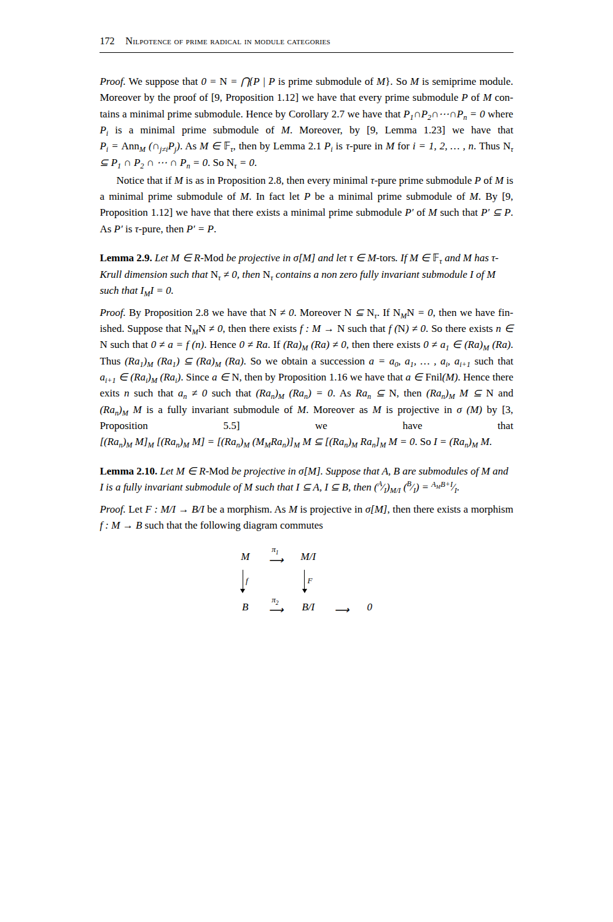172 Nilpotence of prime radical in module categories
Proof. We suppose that 0 = N = ⋂{P | P is prime submodule of M}. So M is semiprime module. Moreover by the proof of [9, Proposition 1.12] we have that every prime submodule P of M contains a minimal prime submodule. Hence by Corollary 2.7 we have that P1∩P2∩⋯∩Pn = 0 where Pi is a minimal prime submodule of M. Moreover, by [9, Lemma 1.23] we have that Pi = AnnM (∩j≠iPj). As M ∈ 𝔽τ, then by Lemma 2.1 Pi is τ-pure in M for i = 1, 2, … , n. Thus Nτ ⊆ P1 ∩ P2 ∩ ⋯ ∩ Pn = 0. So Nτ = 0.
Notice that if M is as in Proposition 2.8, then every minimal τ-pure prime submodule P of M is a minimal prime submodule of M. In fact let P be a minimal prime submodule of M. By [9, Proposition 1.12] we have that there exists a minimal prime submodule P′ of M such that P′ ⊆ P. As P′ is τ-pure, then P′ = P.
Lemma 2.9. Let M ∈ R-Mod be projective in σ[M] and let τ ∈ M-tors. If M ∈ 𝔽τ and M has τ-Krull dimension such that Nτ ≠ 0, then Nτ contains a non zero fully invariant submodule I of M such that IMI = 0.
Proof. By Proposition 2.8 we have that N ≠ 0. Moreover N ⊆ Nτ. If NMN = 0, then we have finished. Suppose that NMN ≠ 0, then there exists f : M → N such that f (N) ≠ 0. So there exists n ∈ N such that 0 ≠ a = f (n). Hence 0 ≠ Ra. If (Ra)M (Ra) ≠ 0, then there exists 0 ≠ a1 ∈ (Ra)M (Ra). Thus (Ra1)M (Ra1) ⊆ (Ra)M (Ra). So we obtain a succession a = a0, a1, … , ai, ai+1 such that ai+1 ∈ (Rai)M (Rai). Since a ∈ N, then by Proposition 1.16 we have that a ∈ Fnil(M). Hence there exits n such that an ≠ 0 such that (Ran)M (Ran) = 0. As Ran ⊆ N, then (Ran)M M ⊆ N and (Ran)M M is a fully invariant submodule of M. Moreover as M is projective in σ (M) by [3, Proposition 5.5] we have that [(Ran)M M]M [(Ran)M M] = [(Ran)M (MMRan)]M M ⊆ [(Ran)M Ran]M M = 0. So I = (Ran)M M.
Lemma 2.10. Let M ∈ R-Mod be projective in σ[M]. Suppose that A, B are submodules of M and I is a fully invariant submodule of M such that I ⊆ A, I ⊆ B, then (A⁄I)M/I (B⁄I) = AMB+I⁄I.
Proof. Let F : M/I → B/I be a morphism. As M is projective in σ[M], then there exists a morphism f : M → B such that the following diagram commutes
| M | π 1 ⟶ | M/I | | |
| f | | F | | |
| B | π 2 ⟶ | B/I | ⟶ | 0 |